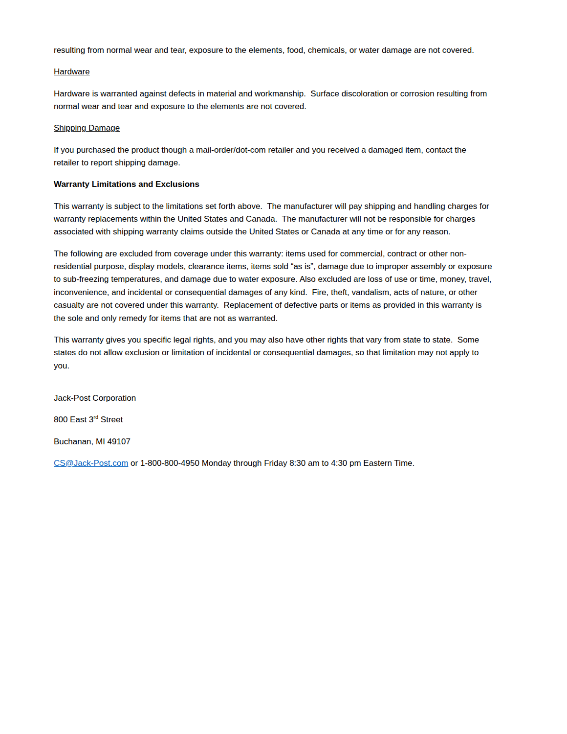resulting from normal wear and tear, exposure to the elements, food, chemicals, or water damage are not covered.
Hardware
Hardware is warranted against defects in material and workmanship. Surface discoloration or corrosion resulting from normal wear and tear and exposure to the elements are not covered.
Shipping Damage
If you purchased the product though a mail-order/dot-com retailer and you received a damaged item, contact the retailer to report shipping damage.
Warranty Limitations and Exclusions
This warranty is subject to the limitations set forth above. The manufacturer will pay shipping and handling charges for warranty replacements within the United States and Canada. The manufacturer will not be responsible for charges associated with shipping warranty claims outside the United States or Canada at any time or for any reason.
The following are excluded from coverage under this warranty: items used for commercial, contract or other non-residential purpose, display models, clearance items, items sold “as is”, damage due to improper assembly or exposure to sub-freezing temperatures, and damage due to water exposure. Also excluded are loss of use or time, money, travel, inconvenience, and incidental or consequential damages of any kind. Fire, theft, vandalism, acts of nature, or other casualty are not covered under this warranty. Replacement of defective parts or items as provided in this warranty is the sole and only remedy for items that are not as warranted.
This warranty gives you specific legal rights, and you may also have other rights that vary from state to state. Some states do not allow exclusion or limitation of incidental or consequential damages, so that limitation may not apply to you.
Jack-Post Corporation
800 East 3rd Street
Buchanan, MI 49107
CS@Jack-Post.com or 1-800-800-4950 Monday through Friday 8:30 am to 4:30 pm Eastern Time.